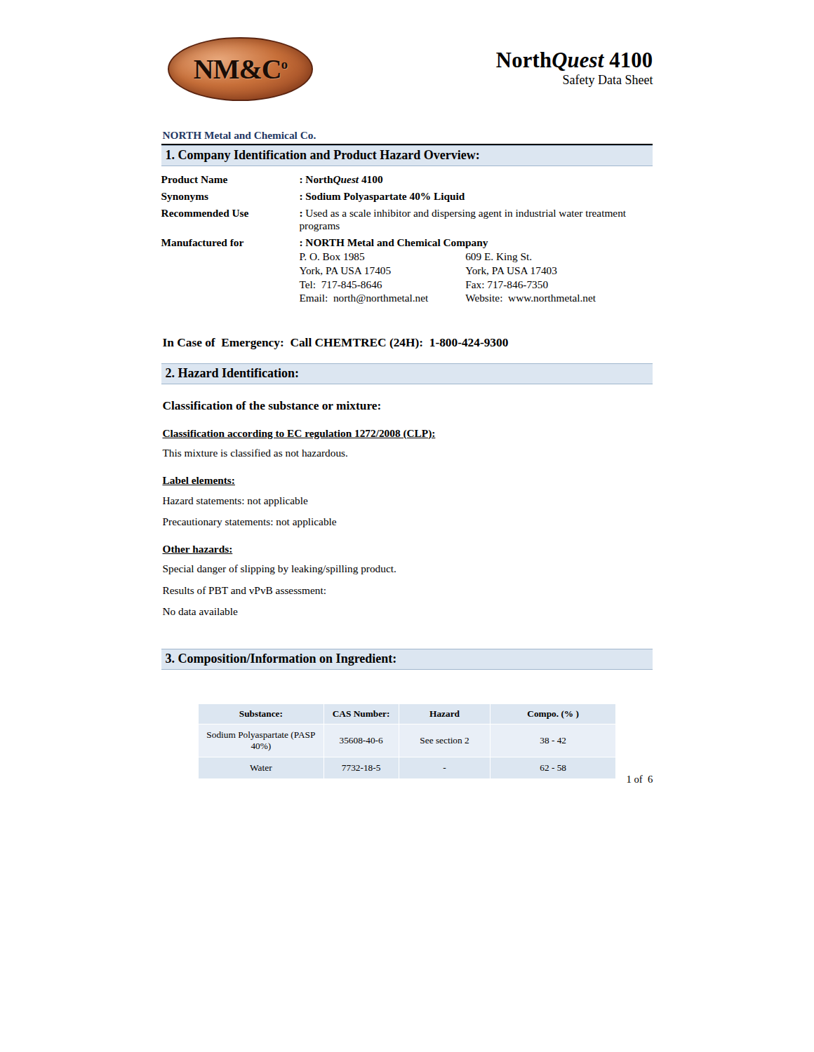NM&Co
NorthQuest 4100
Safety Data Sheet
NORTH Metal and Chemical Co.
1. Company Identification and Product Hazard Overview:
| Product Name | : North Quest 4100 |
| Synonyms | : Sodium Polyaspartate 40% Liquid |
| Recommended Use | : Used as a scale inhibitor and dispersing agent in industrial water treatment programs |
| Manufactured for | : NORTH Metal and Chemical Company P. O. Box 1985 York, PA USA 17405 Tel: 717-845-8646 Email: north@northmetal.net 609 E. King St. York, PA USA 17403 Fax: 717-846-7350 Website: www.northmetal.net |
In Case of Emergency: Call CHEMTREC (24H): 1-800-424-9300
2. Hazard Identification:
Classification of the substance or mixture:
Classification according to EC regulation 1272/2008 (CLP):
This mixture is classified as not hazardous.
Label elements:
Hazard statements: not applicable
Precautionary statements: not applicable
Other hazards:
Special danger of slipping by leaking/spilling product.
Results of PBT and vPvB assessment:
No data available
3. Composition/Information on Ingredient:
| Substance: | CAS Number: | Hazard | Compo. (% ) |
| --- | --- | --- | --- |
| Sodium Polyaspartate (PASP 40%) | 35608-40-6 | See section 2 | 38 - 42 |
| Water | 7732-18-5 | - | 62 - 58 |
1 of 6